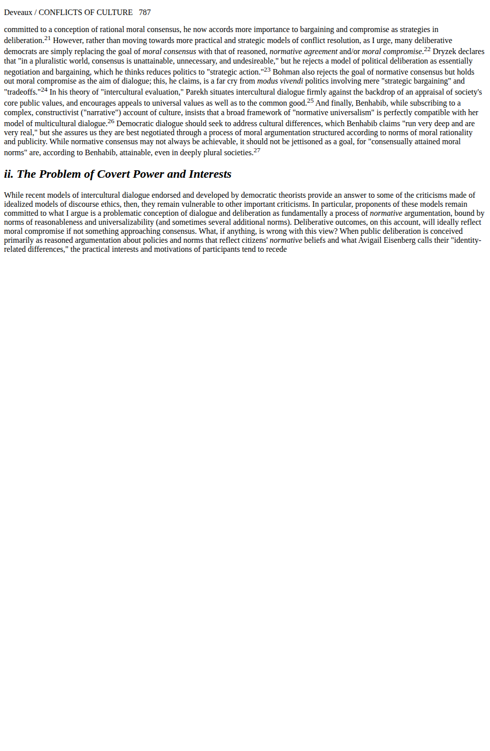Deveaux / CONFLICTS OF CULTURE 787
committed to a conception of rational moral consensus, he now accords more importance to bargaining and compromise as strategies in deliberation.21 However, rather than moving towards more practical and strategic models of conflict resolution, as I urge, many deliberative democrats are simply replacing the goal of moral consensus with that of reasoned, normative agreement and/or moral compromise.22 Dryzek declares that "in a pluralistic world, consensus is unattainable, unnecessary, and undesireable," but he rejects a model of political deliberation as essentially negotiation and bargaining, which he thinks reduces politics to "strategic action."23 Bohman also rejects the goal of normative consensus but holds out moral compromise as the aim of dialogue; this, he claims, is a far cry from modus vivendi politics involving mere "strategic bargaining" and "tradeoffs."24 In his theory of "intercultural evaluation," Parekh situates intercultural dialogue firmly against the backdrop of an appraisal of society's core public values, and encourages appeals to universal values as well as to the common good.25 And finally, Benhabib, while subscribing to a complex, constructivist ("narrative") account of culture, insists that a broad framework of "normative universalism" is perfectly compatible with her model of multicultural dialogue.26 Democratic dialogue should seek to address cultural differences, which Benhabib claims "run very deep and are very real," but she assures us they are best negotiated through a process of moral argumentation structured according to norms of moral rationality and publicity. While normative consensus may not always be achievable, it should not be jettisoned as a goal, for "consensually attained moral norms" are, according to Benhabib, attainable, even in deeply plural societies.27
ii. The Problem of Covert Power and Interests
While recent models of intercultural dialogue endorsed and developed by democratic theorists provide an answer to some of the criticisms made of idealized models of discourse ethics, then, they remain vulnerable to other important criticisms. In particular, proponents of these models remain committed to what I argue is a problematic conception of dialogue and deliberation as fundamentally a process of normative argumentation, bound by norms of reasonableness and universalizability (and sometimes several additional norms). Deliberative outcomes, on this account, will ideally reflect moral compromise if not something approaching consensus. What, if anything, is wrong with this view? When public deliberation is conceived primarily as reasoned argumentation about policies and norms that reflect citizens' normative beliefs and what Avigail Eisenberg calls their "identity-related differences," the practical interests and motivations of participants tend to recede